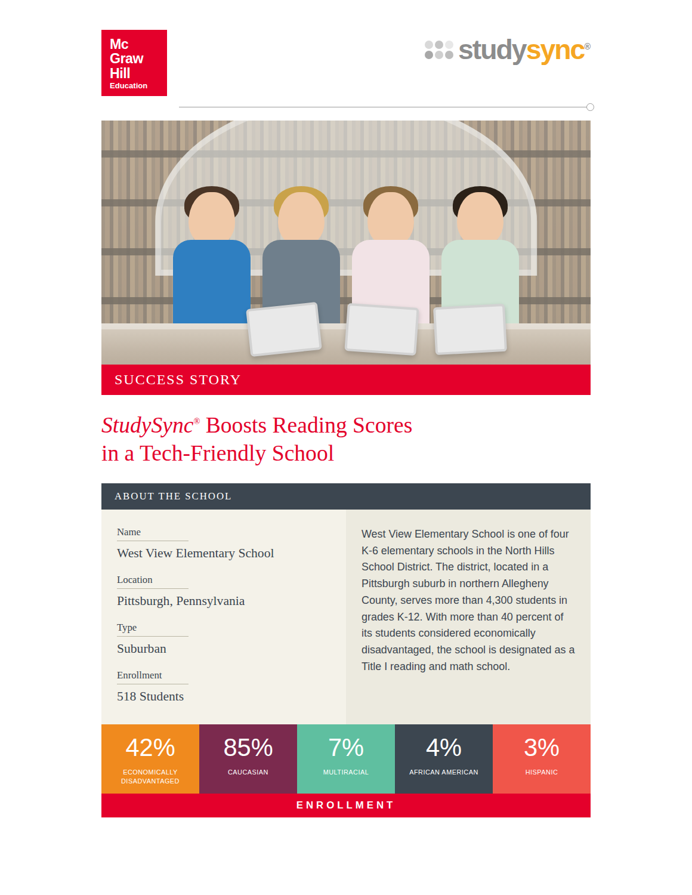Mc
Graw
Hill Education
study sync®
SUCCESS STORY
StudySync® Boosts Reading Scores
in a Tech-Friendly School
ABOUT THE SCHOOL
Name
West View Elementary School
Location
Pittsburgh, Pennsylvania
Type
Suburban
Enrollment
518 Students
West View Elementary School is one of four K-6 elementary schools in the North Hills School District. The district, located in a Pittsburgh suburb in northern Allegheny County, serves more than 4,300 students in grades K-12. With more than 40 percent of its students considered economically disadvantaged, the school is designated as a Title I reading and math school.
42%
ECONOMICALLY
DISADVANTAGED
85%
CAUCASIAN
7%
MULTIRACIAL
4%
AFRICAN AMERICAN
3%
HISPANIC
ENROLLMENT